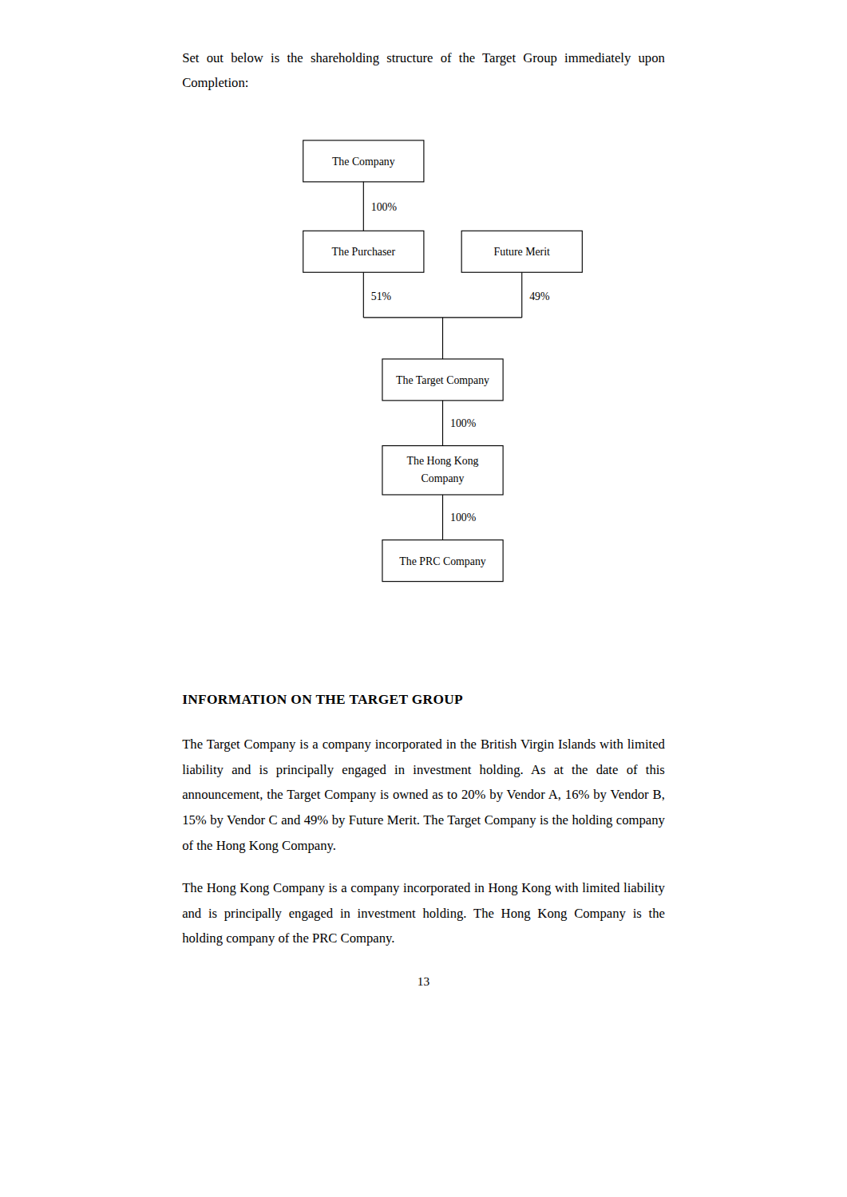Set out below is the shareholding structure of the Target Group immediately upon Completion:
The Company The Purchaser Future Merit The Target Company The Hong Kong Company The PRC Company 100% 51% 49% 100% 100%
INFORMATION ON THE TARGET GROUP
The Target Company is a company incorporated in the British Virgin Islands with limited liability and is principally engaged in investment holding. As at the date of this announcement, the Target Company is owned as to 20% by Vendor A, 16% by Vendor B, 15% by Vendor C and 49% by Future Merit. The Target Company is the holding company of the Hong Kong Company.
The Hong Kong Company is a company incorporated in Hong Kong with limited liability and is principally engaged in investment holding. The Hong Kong Company is the holding company of the PRC Company.
13